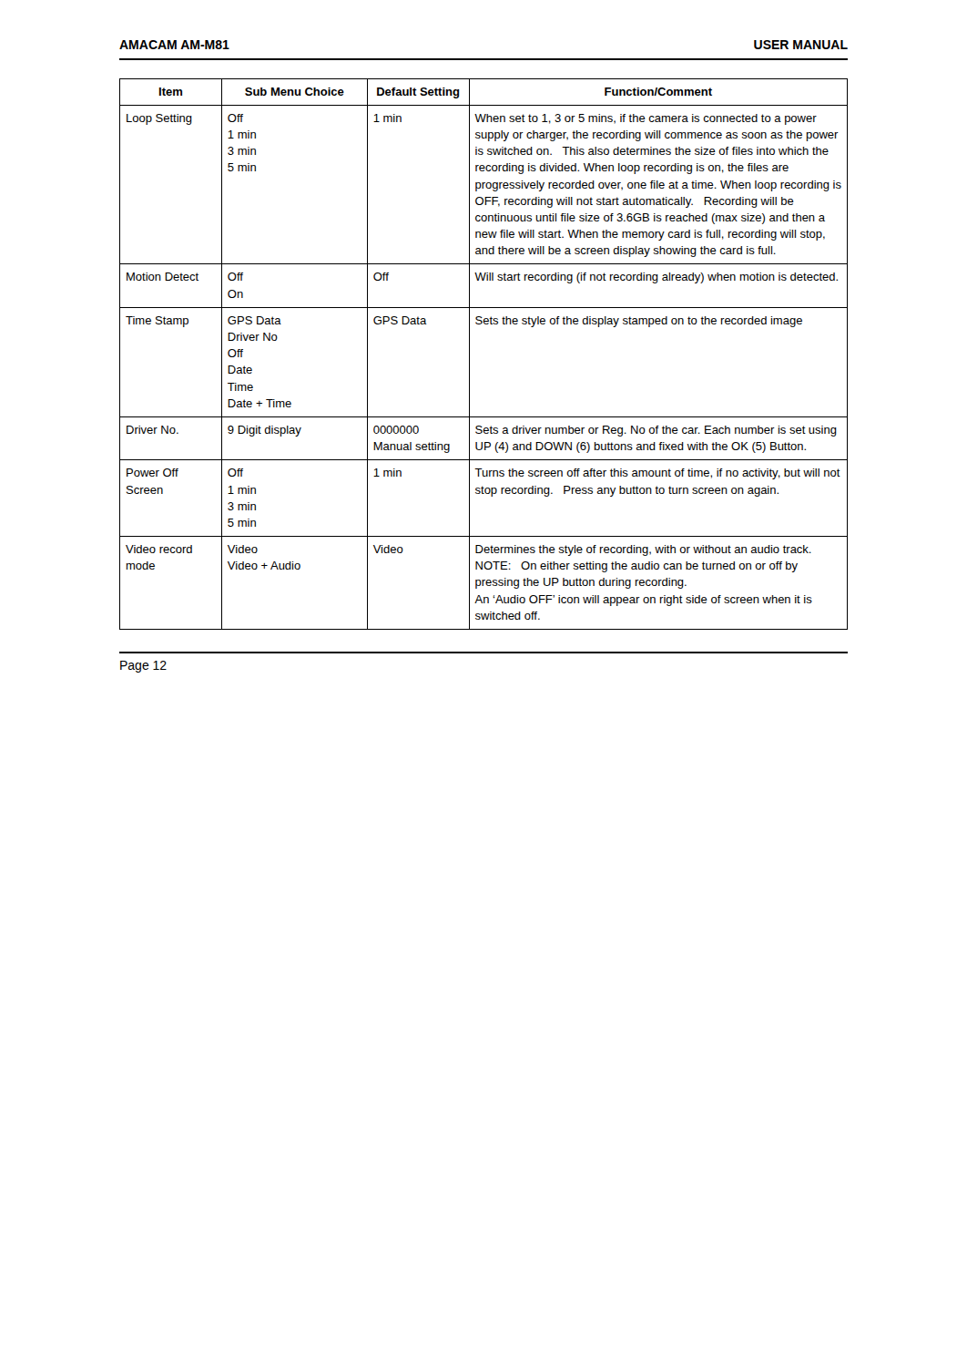AMACAM AM-M81 USER MANUAL
| Item | Sub Menu Choice | Default Setting | Function/Comment |
| --- | --- | --- | --- |
| Loop Setting | Off 1 min 3 min 5 min | 1 min | When set to 1, 3 or 5 mins, if the camera is connected to a power supply or charger, the recording will commence as soon as the power is switched on. This also determines the size of files into which the recording is divided. When loop recording is on, the files are progressively recorded over, one file at a time. When loop recording is OFF, recording will not start automatically. Recording will be continuous until file size of 3.6GB is reached (max size) and then a new file will start. When the memory card is full, recording will stop, and there will be a screen display showing the card is full. |
| Motion Detect | Off On | Off | Will start recording (if not recording already) when motion is detected. |
| Time Stamp | GPS Data Driver No Off Date Time Date + Time | GPS Data | Sets the style of the display stamped on to the recorded image |
| Driver No. | 9 Digit display | 0000000 Manual setting | Sets a driver number or Reg. No of the car. Each number is set using UP (4) and DOWN (6) buttons and fixed with the OK (5) Button. |
| Power Off Screen | Off 1 min 3 min 5 min | 1 min | Turns the screen off after this amount of time, if no activity, but will not stop recording. Press any button to turn screen on again. |
| Video record mode | Video Video + Audio | Video | Determines the style of recording, with or without an audio track. NOTE: On either setting the audio can be turned on or off by pressing the UP button during recording. An ‘Audio OFF’ icon will appear on right side of screen when it is switched off. |
Page 12